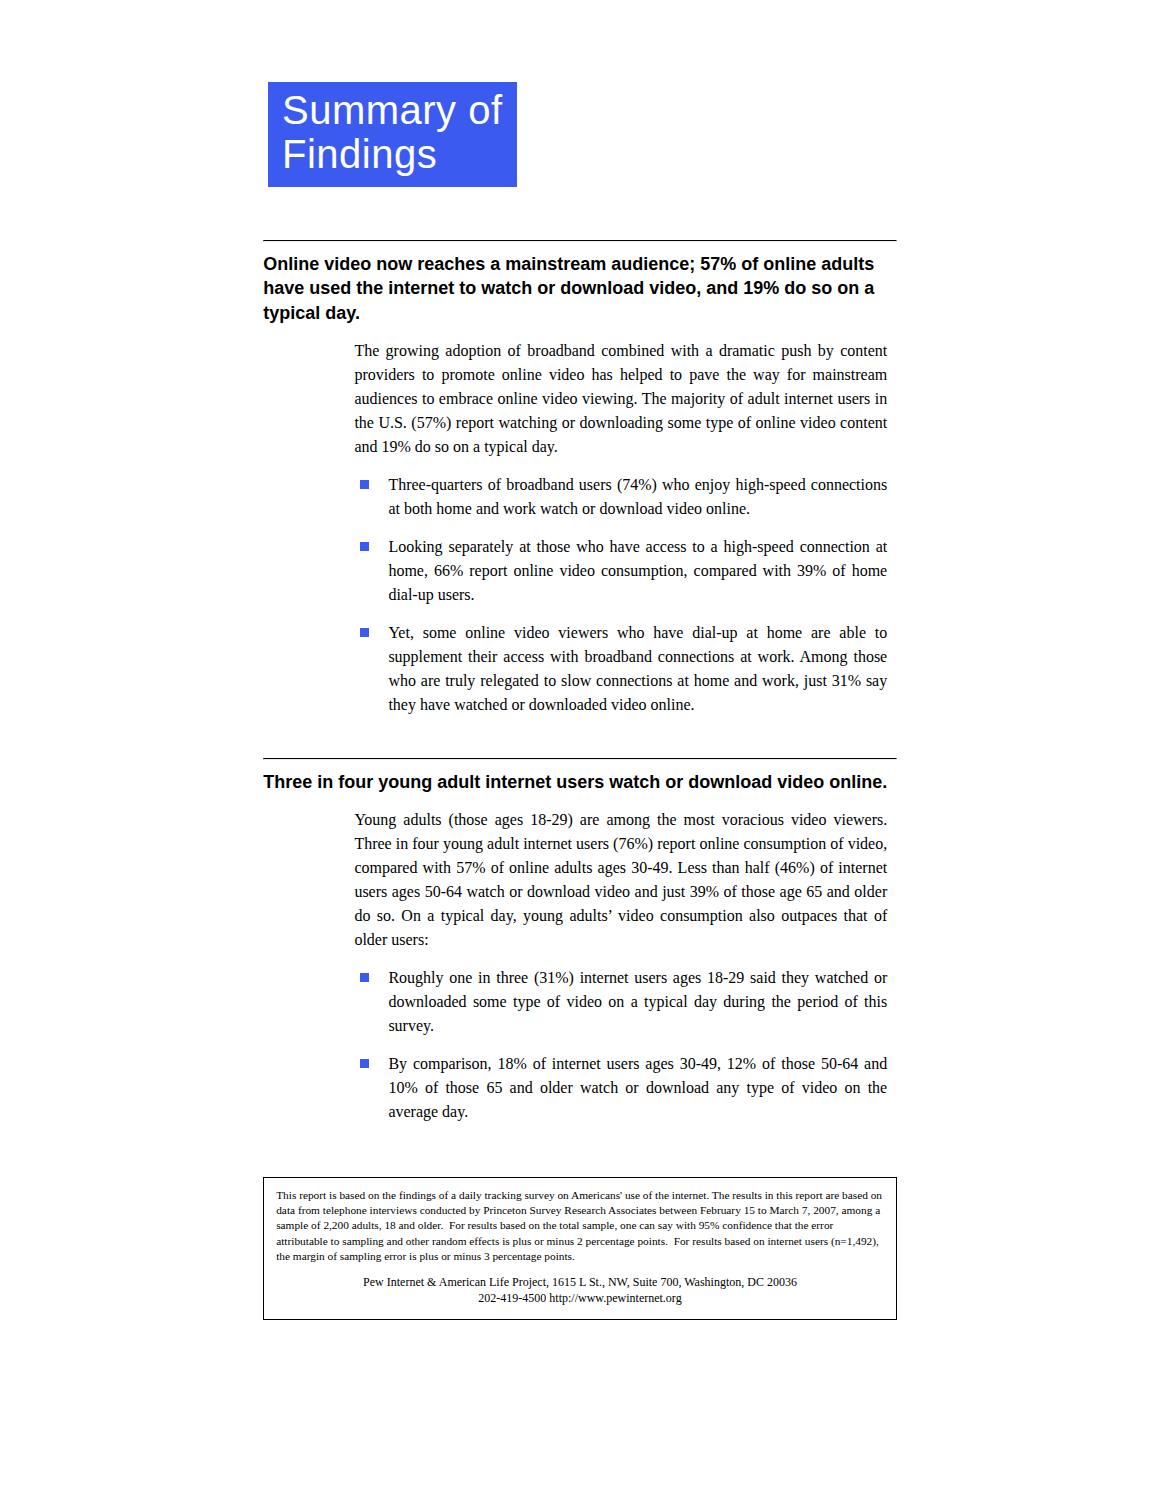Summary of
Findings
Online video now reaches a mainstream audience; 57% of online adults have used the internet to watch or download video, and 19% do so on a typical day.
The growing adoption of broadband combined with a dramatic push by content providers to promote online video has helped to pave the way for mainstream audiences to embrace online video viewing. The majority of adult internet users in the U.S. (57%) report watching or downloading some type of online video content and 19% do so on a typical day.
Three-quarters of broadband users (74%) who enjoy high-speed connections at both home and work watch or download video online.
Looking separately at those who have access to a high-speed connection at home, 66% report online video consumption, compared with 39% of home dial-up users.
Yet, some online video viewers who have dial-up at home are able to supplement their access with broadband connections at work. Among those who are truly relegated to slow connections at home and work, just 31% say they have watched or downloaded video online.
Three in four young adult internet users watch or download video online.
Young adults (those ages 18-29) are among the most voracious video viewers. Three in four young adult internet users (76%) report online consumption of video, compared with 57% of online adults ages 30-49. Less than half (46%) of internet users ages 50-64 watch or download video and just 39% of those age 65 and older do so. On a typical day, young adults’ video consumption also outpaces that of older users:
Roughly one in three (31%) internet users ages 18-29 said they watched or downloaded some type of video on a typical day during the period of this survey.
By comparison, 18% of internet users ages 30-49, 12% of those 50-64 and 10% of those 65 and older watch or download any type of video on the average day.
This report is based on the findings of a daily tracking survey on Americans' use of the internet. The results in this report are based on data from telephone interviews conducted by Princeton Survey Research Associates between February 15 to March 7, 2007, among a sample of 2,200 adults, 18 and older. For results based on the total sample, one can say with 95% confidence that the error attributable to sampling and other random effects is plus or minus 2 percentage points. For results based on internet users (n=1,492), the margin of sampling error is plus or minus 3 percentage points.
Pew Internet & American Life Project, 1615 L St., NW, Suite 700, Washington, DC 20036
202-419-4500 http://www.pewinternet.org